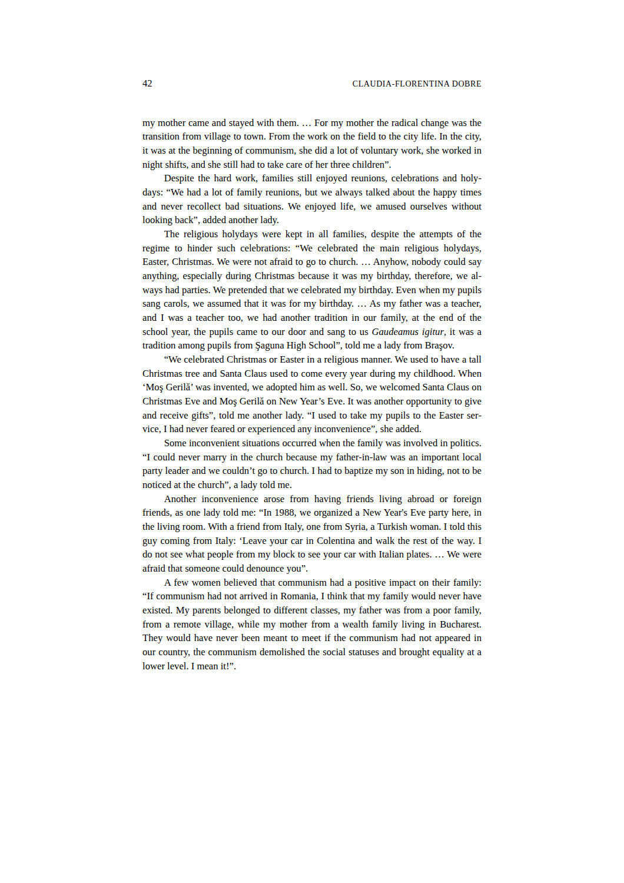42
CLAUDIA-FLORENTINA DOBRE
my mother came and stayed with them. … For my mother the radical change was the transition from village to town. From the work on the field to the city life. In the city, it was at the beginning of communism, she did a lot of voluntary work, she worked in night shifts, and she still had to take care of her three children”.
Despite the hard work, families still enjoyed reunions, celebrations and holydays: “We had a lot of family reunions, but we always talked about the happy times and never recollect bad situations. We enjoyed life, we amused ourselves without looking back”, added another lady.
The religious holydays were kept in all families, despite the attempts of the regime to hinder such celebrations: “We celebrated the main religious holydays, Easter, Christmas. We were not afraid to go to church. … Anyhow, nobody could say anything, especially during Christmas because it was my birthday, therefore, we always had parties. We pretended that we celebrated my birthday. Even when my pupils sang carols, we assumed that it was for my birthday. … As my father was a teacher, and I was a teacher too, we had another tradition in our family, at the end of the school year, the pupils came to our door and sang to us Gaudeamus igitur, it was a tradition among pupils from Şaguna High School”, told me a lady from Braşov.
“We celebrated Christmas or Easter in a religious manner. We used to have a tall Christmas tree and Santa Claus used to come every year during my childhood. When ‘Moş Gerilă’ was invented, we adopted him as well. So, we welcomed Santa Claus on Christmas Eve and Moş Gerilă on New Year’s Eve. It was another opportunity to give and receive gifts”, told me another lady. “I used to take my pupils to the Easter service, I had never feared or experienced any inconvenience”, she added.
Some inconvenient situations occurred when the family was involved in politics. “I could never marry in the church because my father-in-law was an important local party leader and we couldn’t go to church. I had to baptize my son in hiding, not to be noticed at the church”, a lady told me.
Another inconvenience arose from having friends living abroad or foreign friends, as one lady told me: “In 1988, we organized a New Year's Eve party here, in the living room. With a friend from Italy, one from Syria, a Turkish woman. I told this guy coming from Italy: ‘Leave your car in Colentina and walk the rest of the way. I do not see what people from my block to see your car with Italian plates. … We were afraid that someone could denounce you”.
A few women believed that communism had a positive impact on their family: “If communism had not arrived in Romania, I think that my family would never have existed. My parents belonged to different classes, my father was from a poor family, from a remote village, while my mother from a wealth family living in Bucharest. They would have never been meant to meet if the communism had not appeared in our country, the communism demolished the social statuses and brought equality at a lower level. I mean it!”.